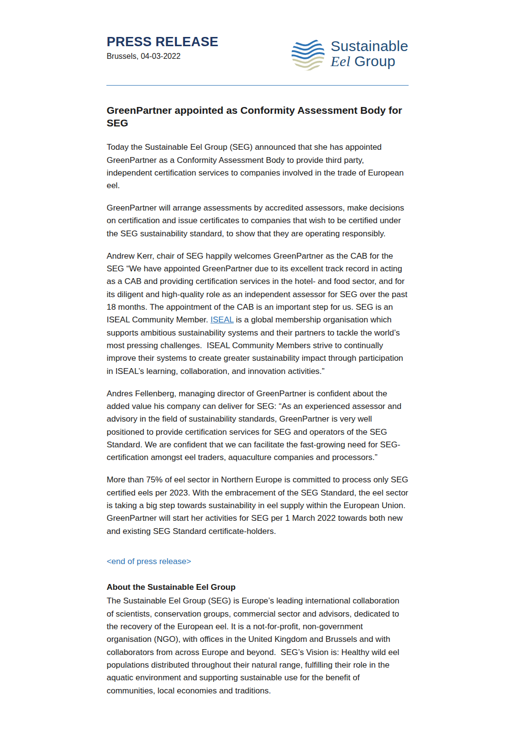PRESS RELEASE
Brussels, 04-03-2022
Sustainable
Eel Group
GreenPartner appointed as Conformity Assessment Body for SEG
Today the Sustainable Eel Group (SEG) announced that she has appointed GreenPartner as a Conformity Assessment Body to provide third party, independent certification services to companies involved in the trade of European eel.
GreenPartner will arrange assessments by accredited assessors, make decisions on certification and issue certificates to companies that wish to be certified under the SEG sustainability standard, to show that they are operating responsibly.
Andrew Kerr, chair of SEG happily welcomes GreenPartner as the CAB for the SEG “We have appointed GreenPartner due to its excellent track record in acting as a CAB and providing certification services in the hotel- and food sector, and for its diligent and high-quality role as an independent assessor for SEG over the past 18 months. The appointment of the CAB is an important step for us. SEG is an ISEAL Community Member. ISEAL is a global membership organisation which supports ambitious sustainability systems and their partners to tackle the world’s most pressing challenges. ISEAL Community Members strive to continually improve their systems to create greater sustainability impact through participation in ISEAL’s learning, collaboration, and innovation activities.”
Andres Fellenberg, managing director of GreenPartner is confident about the added value his company can deliver for SEG: “As an experienced assessor and advisory in the field of sustainability standards, GreenPartner is very well positioned to provide certification services for SEG and operators of the SEG Standard. We are confident that we can facilitate the fast-growing need for SEG-certification amongst eel traders, aquaculture companies and processors.”
More than 75% of eel sector in Northern Europe is committed to process only SEG certified eels per 2023. With the embracement of the SEG Standard, the eel sector is taking a big step towards sustainability in eel supply within the European Union. GreenPartner will start her activities for SEG per 1 March 2022 towards both new and existing SEG Standard certificate-holders.
<end of press release>
About the Sustainable Eel Group
The Sustainable Eel Group (SEG) is Europe’s leading international collaboration of scientists, conservation groups, commercial sector and advisors, dedicated to the recovery of the European eel. It is a not-for-profit, non-government organisation (NGO), with offices in the United Kingdom and Brussels and with collaborators from across Europe and beyond. SEG’s Vision is: Healthy wild eel populations distributed throughout their natural range, fulfilling their role in the aquatic environment and supporting sustainable use for the benefit of communities, local economies and traditions.